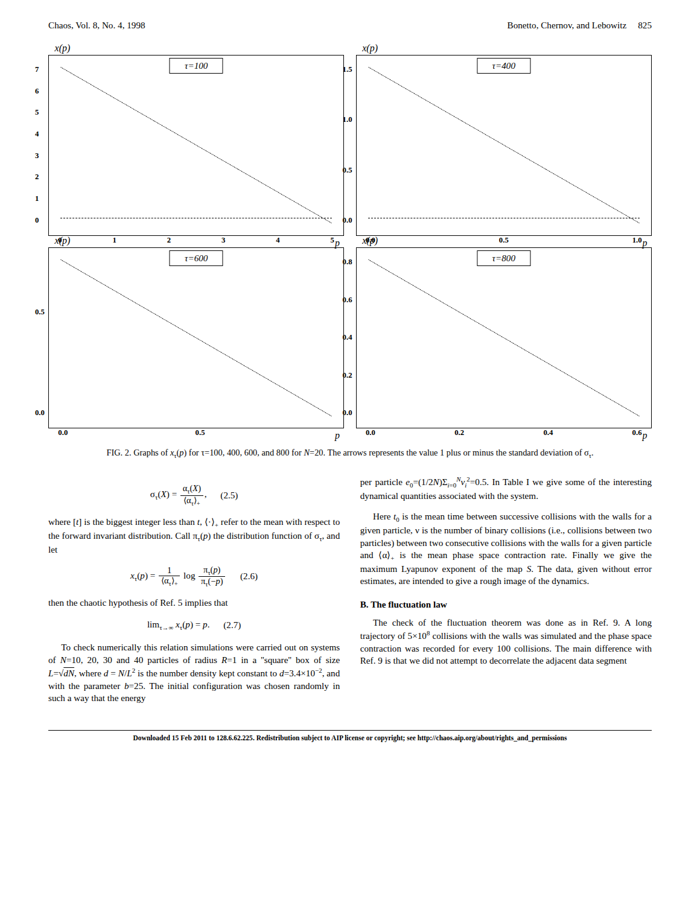Chaos, Vol. 8, No. 4, 1998
Bonetto, Chernov, and Lebowitz 825
x(p) τ=100
76543210
012345
p
x(p) τ=400
1.51.00.50.0
0.00.51.0
p
x(p) τ=600
0.5 0.0
0.00.5
p
x(p) τ=800
0.80.60.40.20.0
0.00.20.40.6
p
FIG. 2. Graphs of xτ(p) for τ=100, 400, 600, and 800 for N=20. The arrows represents the value 1 plus or minus the standard deviation of στ.
στ(X) = ατ(X)⟨ατ⟩+, (2.5)
where [t] is the biggest integer less than t, ⟨·⟩+ refer to the mean with respect to the forward invariant distribution. Call πτ(p) the distribution function of στ, and let
xτ(p) = 1⟨ατ⟩+ log πτ(p) πτ(−p) (2.6)
then the chaotic hypothesis of Ref. 5 implies that
limτ→∞ xτ(p) = p. (2.7)
To check numerically this relation simulations were carried out on systems of N=10, 20, 30 and 40 particles of radius R=1 in a ''square'' box of size L=√dN, where d = N/L2 is the number density kept constant to d=3.4×10−2, and with the parameter b=25. The initial configuration was chosen randomly in such a way that the energy
per particle e0=(1/2N)Σi=0Nvi2=0.5. In Table I we give some of the interesting dynamical quantities associated with the system.
Here t0 is the mean time between successive collisions with the walls for a given particle, ν is the number of binary collisions (i.e., collisions between two particles) between two consecutive collisions with the walls for a given particle and ⟨α⟩+ is the mean phase space contraction rate. Finally we give the maximum Lyapunov exponent of the map S. The data, given without error estimates, are intended to give a rough image of the dynamics.
B. The fluctuation law
The check of the fluctuation theorem was done as in Ref. 9. A long trajectory of 5×108 collisions with the walls was simulated and the phase space contraction was recorded for every 100 collisions. The main difference with Ref. 9 is that we did not attempt to decorrelate the adjacent data segment
Downloaded 15 Feb 2011 to 128.6.62.225. Redistribution subject to AIP license or copyright; see http://chaos.aip.org/about/rights_and_permissions